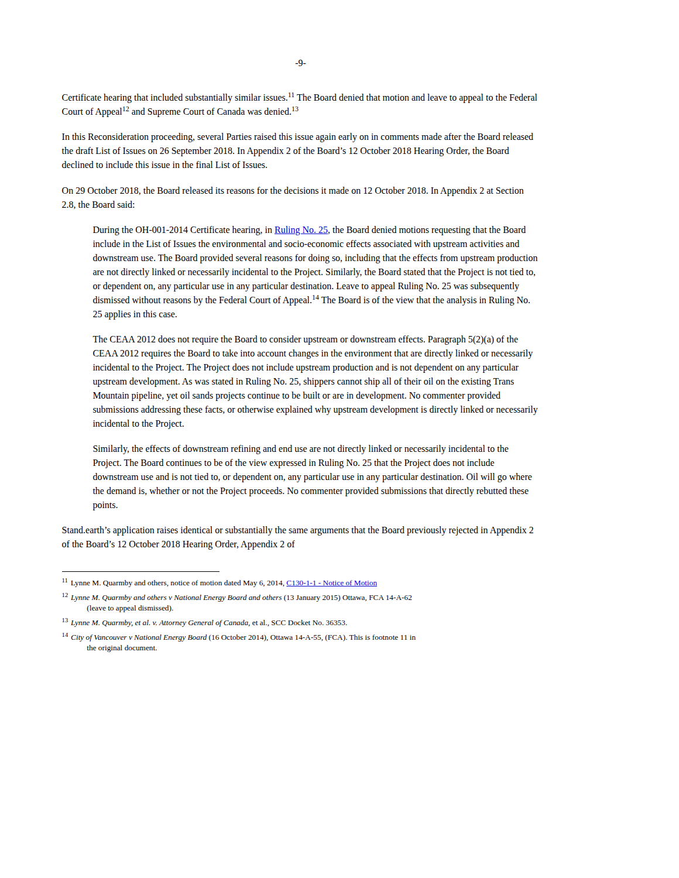-9-
Certificate hearing that included substantially similar issues.11 The Board denied that motion and leave to appeal to the Federal Court of Appeal12 and Supreme Court of Canada was denied.13
In this Reconsideration proceeding, several Parties raised this issue again early on in comments made after the Board released the draft List of Issues on 26 September 2018. In Appendix 2 of the Board’s 12 October 2018 Hearing Order, the Board declined to include this issue in the final List of Issues.
On 29 October 2018, the Board released its reasons for the decisions it made on 12 October 2018. In Appendix 2 at Section 2.8, the Board said:
During the OH-001-2014 Certificate hearing, in Ruling No. 25, the Board denied motions requesting that the Board include in the List of Issues the environmental and socio-economic effects associated with upstream activities and downstream use. The Board provided several reasons for doing so, including that the effects from upstream production are not directly linked or necessarily incidental to the Project. Similarly, the Board stated that the Project is not tied to, or dependent on, any particular use in any particular destination. Leave to appeal Ruling No. 25 was subsequently dismissed without reasons by the Federal Court of Appeal.14 The Board is of the view that the analysis in Ruling No. 25 applies in this case.
The CEAA 2012 does not require the Board to consider upstream or downstream effects. Paragraph 5(2)(a) of the CEAA 2012 requires the Board to take into account changes in the environment that are directly linked or necessarily incidental to the Project. The Project does not include upstream production and is not dependent on any particular upstream development. As was stated in Ruling No. 25, shippers cannot ship all of their oil on the existing Trans Mountain pipeline, yet oil sands projects continue to be built or are in development. No commenter provided submissions addressing these facts, or otherwise explained why upstream development is directly linked or necessarily incidental to the Project.
Similarly, the effects of downstream refining and end use are not directly linked or necessarily incidental to the Project. The Board continues to be of the view expressed in Ruling No. 25 that the Project does not include downstream use and is not tied to, or dependent on, any particular use in any particular destination. Oil will go where the demand is, whether or not the Project proceeds. No commenter provided submissions that directly rebutted these points.
Stand.earth’s application raises identical or substantially the same arguments that the Board previously rejected in Appendix 2 of the Board’s 12 October 2018 Hearing Order, Appendix 2 of
11 Lynne M. Quarmby and others, notice of motion dated May 6, 2014, C130-1-1 - Notice of Motion
12 Lynne M. Quarmby and others v National Energy Board and others (13 January 2015) Ottawa, FCA 14-A-62 (leave to appeal dismissed).
13 Lynne M. Quarmby, et al. v. Attorney General of Canada, et al., SCC Docket No. 36353.
14 City of Vancouver v National Energy Board (16 October 2014), Ottawa 14-A-55, (FCA). This is footnote 11 in the original document.